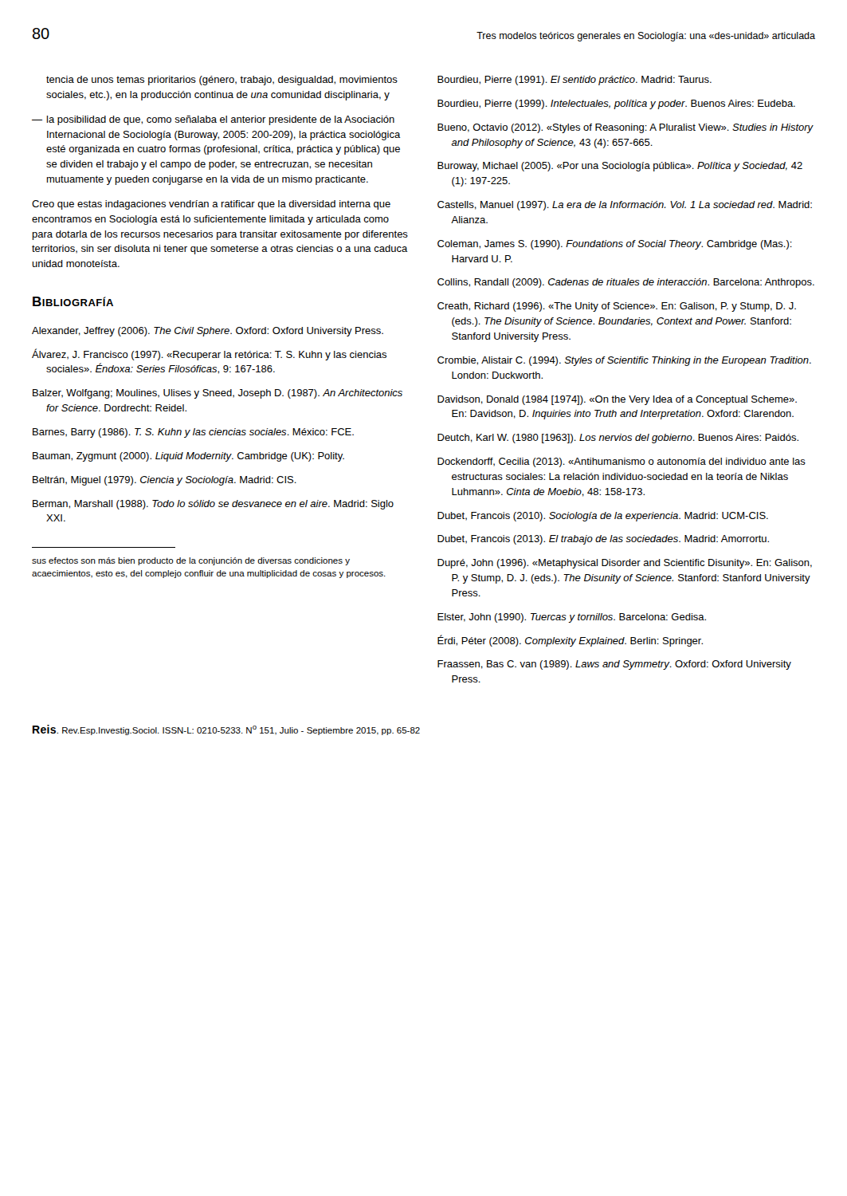80
Tres modelos teóricos generales en Sociología: una «des-unidad» articulada
tencia de unos temas prioritarios (género, trabajo, desigualdad, movimientos sociales, etc.), en la producción continua de una comunidad disciplinaria, y
—la posibilidad de que, como señalaba el anterior presidente de la Asociación Internacional de Sociología (Buroway, 2005: 200-209), la práctica sociológica esté organizada en cuatro formas (profesional, crítica, práctica y pública) que se dividen el trabajo y el campo de poder, se entrecruzan, se necesitan mutuamente y pueden conjugarse en la vida de un mismo practicante.
Creo que estas indagaciones vendrían a ratificar que la diversidad interna que encontramos en Sociología está lo suficientemente limitada y articulada como para dotarla de los recursos necesarios para transitar exitosamente por diferentes territorios, sin ser disoluta ni tener que someterse a otras ciencias o a una caduca unidad monoteísta.
BIBLIOGRAFÍA
Alexander, Jeffrey (2006). The Civil Sphere. Oxford: Oxford University Press.
Álvarez, J. Francisco (1997). «Recuperar la retórica: T. S. Kuhn y las ciencias sociales». Éndoxa: Series Filosóficas, 9: 167-186.
Balzer, Wolfgang; Moulines, Ulises y Sneed, Joseph D. (1987). An Architectonics for Science. Dordrecht: Reidel.
Barnes, Barry (1986). T. S. Kuhn y las ciencias sociales. México: FCE.
Bauman, Zygmunt (2000). Liquid Modernity. Cambridge (UK): Polity.
Beltrán, Miguel (1979). Ciencia y Sociología. Madrid: CIS.
Berman, Marshall (1988). Todo lo sólido se desvanece en el aire. Madrid: Siglo XXI.
sus efectos son más bien producto de la conjunción de diversas condiciones y acaecimientos, esto es, del complejo confluir de una multiplicidad de cosas y procesos.
Bourdieu, Pierre (1991). El sentido práctico. Madrid: Taurus.
Bourdieu, Pierre (1999). Intelectuales, política y poder. Buenos Aires: Eudeba.
Bueno, Octavio (2012). «Styles of Reasoning: A Pluralist View». Studies in History and Philosophy of Science, 43 (4): 657-665.
Buroway, Michael (2005). «Por una Sociología pública». Política y Sociedad, 42 (1): 197-225.
Castells, Manuel (1997). La era de la Información. Vol. 1 La sociedad red. Madrid: Alianza.
Coleman, James S. (1990). Foundations of Social Theory. Cambridge (Mas.): Harvard U. P.
Collins, Randall (2009). Cadenas de rituales de interacción. Barcelona: Anthropos.
Creath, Richard (1996). «The Unity of Science». En: Galison, P. y Stump, D. J. (eds.). The Disunity of Science. Boundaries, Context and Power. Stanford: Stanford University Press.
Crombie, Alistair C. (1994). Styles of Scientific Thinking in the European Tradition. London: Duckworth.
Davidson, Donald (1984 [1974]). «On the Very Idea of a Conceptual Scheme». En: Davidson, D. Inquiries into Truth and Interpretation. Oxford: Clarendon.
Deutch, Karl W. (1980 [1963]). Los nervios del gobierno. Buenos Aires: Paidós.
Dockendorff, Cecilia (2013). «Antihumanismo o autonomía del individuo ante las estructuras sociales: La relación individuo-sociedad en la teoría de Niklas Luhmann». Cinta de Moebio, 48: 158-173.
Dubet, Francois (2010). Sociología de la experiencia. Madrid: UCM-CIS.
Dubet, Francois (2013). El trabajo de las sociedades. Madrid: Amorrortu.
Dupré, John (1996). «Metaphysical Disorder and Scientific Disunity». En: Galison, P. y Stump, D. J. (eds.). The Disunity of Science. Stanford: Stanford University Press.
Elster, John (1990). Tuercas y tornillos. Barcelona: Gedisa.
Érdi, Péter (2008). Complexity Explained. Berlin: Springer.
Fraassen, Bas C. van (1989). Laws and Symmetry. Oxford: Oxford University Press.
Reis. Rev.Esp.Investig.Sociol. ISSN-L: 0210-5233. No 151, Julio - Septiembre 2015, pp. 65-82